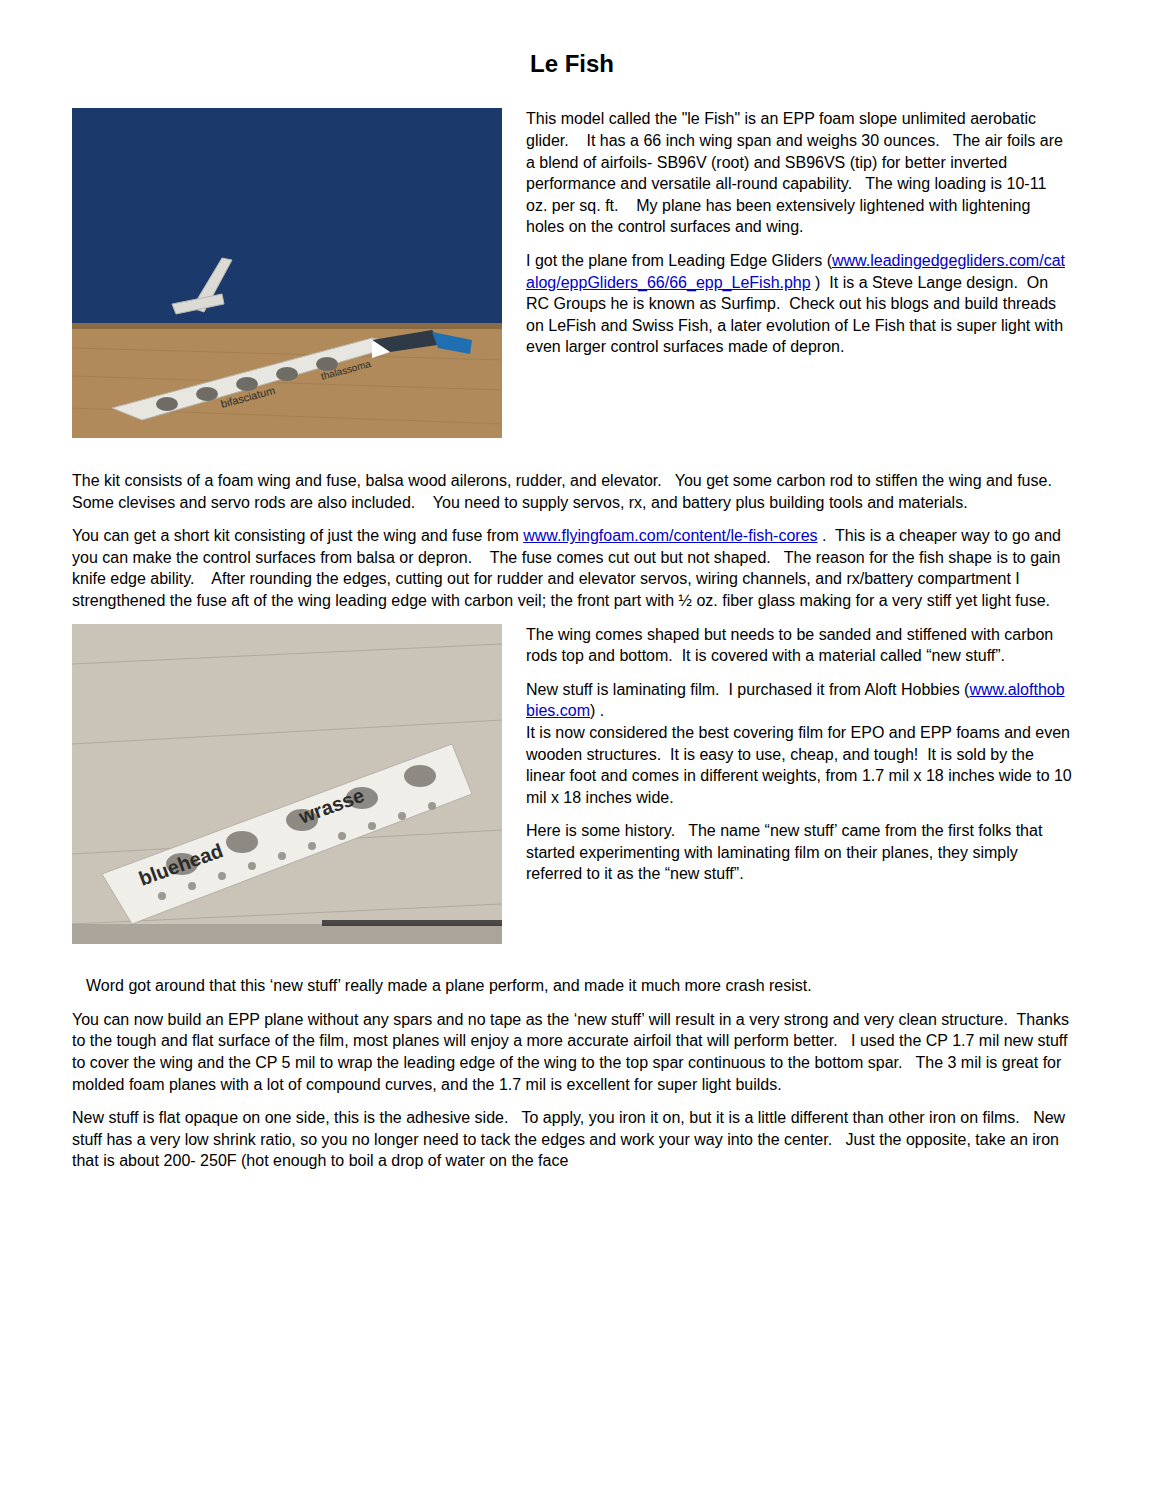Le Fish
bifasciatum thalassoma
This model called the "le Fish" is an EPP foam slope unlimited aerobatic glider. It has a 66 inch wing span and weighs 30 ounces. The air foils are a blend of airfoils- SB96V (root) and SB96VS (tip) for better inverted performance and versatile all-round capability. The wing loading is 10-11 oz. per sq. ft. My plane has been extensively lightened with lightening holes on the control surfaces and wing.
I got the plane from Leading Edge Gliders (www.leadingedgegliders.com/catalog/eppGliders_66/66_epp_LeFish.php ) It is a Steve Lange design. On RC Groups he is known as Surfimp. Check out his blogs and build threads on LeFish and Swiss Fish, a later evolution of Le Fish that is super light with even larger control surfaces made of depron.
The kit consists of a foam wing and fuse, balsa wood ailerons, rudder, and elevator. You get some carbon rod to stiffen the wing and fuse. Some clevises and servo rods are also included. You need to supply servos, rx, and battery plus building tools and materials.
You can get a short kit consisting of just the wing and fuse from www.flyingfoam.com/content/le-fish-cores . This is a cheaper way to go and you can make the control surfaces from balsa or depron. The fuse comes cut out but not shaped. The reason for the fish shape is to gain knife edge ability. After rounding the edges, cutting out for rudder and elevator servos, wiring channels, and rx/battery compartment I strengthened the fuse aft of the wing leading edge with carbon veil; the front part with ½ oz. fiber glass making for a very stiff yet light fuse.
bluehead wrasse
The wing comes shaped but needs to be sanded and stiffened with carbon rods top and bottom. It is covered with a material called “new stuff”.
New stuff is laminating film. I purchased it from Aloft Hobbies (www.alofthobbies.com) .
It is now considered the best covering film for EPO and EPP foams and even wooden structures. It is easy to use, cheap, and tough! It is sold by the linear foot and comes in different weights, from 1.7 mil x 18 inches wide to 10 mil x 18 inches wide.
Here is some history. The name “new stuff’ came from the first folks that started experimenting with laminating film on their planes, they simply referred to it as the “new stuff”.
Word got around that this ‘new stuff’ really made a plane perform, and made it much more crash resist.
You can now build an EPP plane without any spars and no tape as the ‘new stuff’ will result in a very strong and very clean structure. Thanks to the tough and flat surface of the film, most planes will enjoy a more accurate airfoil that will perform better. I used the CP 1.7 mil new stuff to cover the wing and the CP 5 mil to wrap the leading edge of the wing to the top spar continuous to the bottom spar. The 3 mil is great for molded foam planes with a lot of compound curves, and the 1.7 mil is excellent for super light builds.
New stuff is flat opaque on one side, this is the adhesive side. To apply, you iron it on, but it is a little different than other iron on films. New stuff has a very low shrink ratio, so you no longer need to tack the edges and work your way into the center. Just the opposite, take an iron that is about 200- 250F (hot enough to boil a drop of water on the face